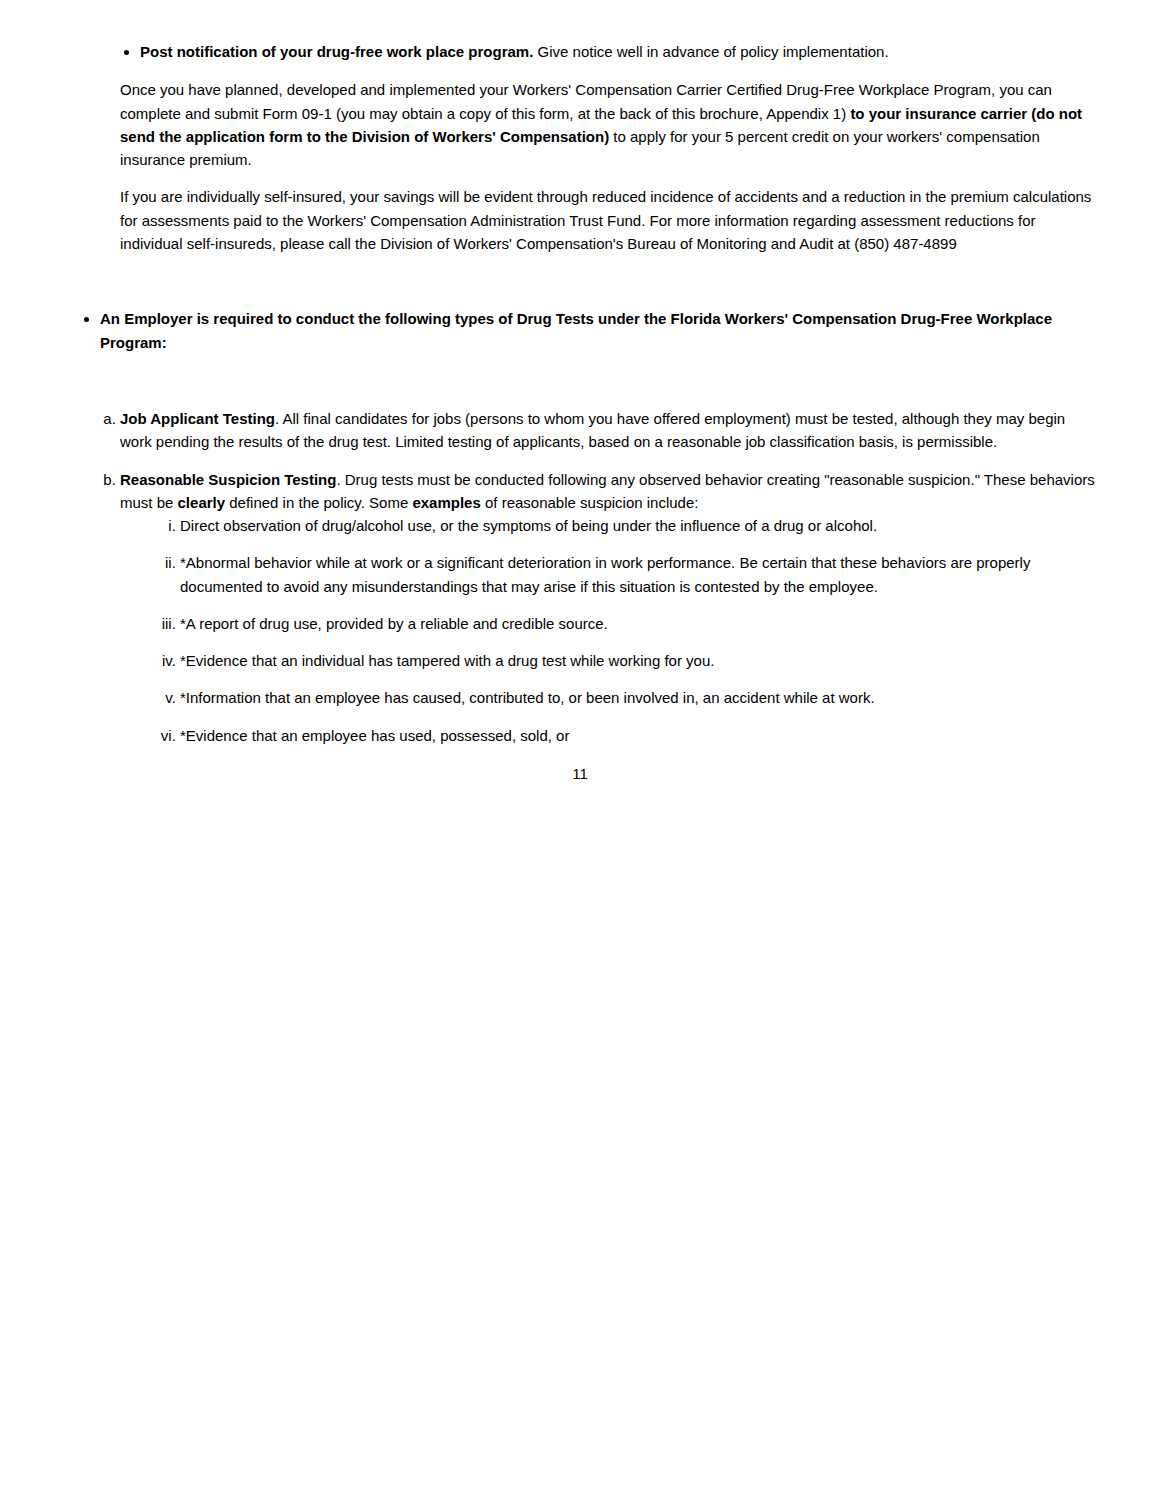Post notification of your drug-free work place program. Give notice well in advance of policy implementation.
Once you have planned, developed and implemented your Workers' Compensation Carrier Certified Drug-Free Workplace Program, you can complete and submit Form 09-1 (you may obtain a copy of this form, at the back of this brochure, Appendix 1) to your insurance carrier (do not send the application form to the Division of Workers' Compensation) to apply for your 5 percent credit on your workers' compensation insurance premium.
If you are individually self-insured, your savings will be evident through reduced incidence of accidents and a reduction in the premium calculations for assessments paid to the Workers' Compensation Administration Trust Fund. For more information regarding assessment reductions for individual self-insureds, please call the Division of Workers' Compensation's Bureau of Monitoring and Audit at (850) 487-4899
An Employer is required to conduct the following types of Drug Tests under the Florida Workers' Compensation Drug-Free Workplace Program:
Job Applicant Testing. All final candidates for jobs (persons to whom you have offered employment) must be tested, although they may begin work pending the results of the drug test. Limited testing of applicants, based on a reasonable job classification basis, is permissible.
Reasonable Suspicion Testing. Drug tests must be conducted following any observed behavior creating "reasonable suspicion." These behaviors must be clearly defined in the policy. Some examples of reasonable suspicion include:
Direct observation of drug/alcohol use, or the symptoms of being under the influence of a drug or alcohol.
*Abnormal behavior while at work or a significant deterioration in work performance. Be certain that these behaviors are properly documented to avoid any misunderstandings that may arise if this situation is contested by the employee.
*A report of drug use, provided by a reliable and credible source.
*Evidence that an individual has tampered with a drug test while working for you.
*Information that an employee has caused, contributed to, or been involved in, an accident while at work.
*Evidence that an employee has used, possessed, sold, or
11